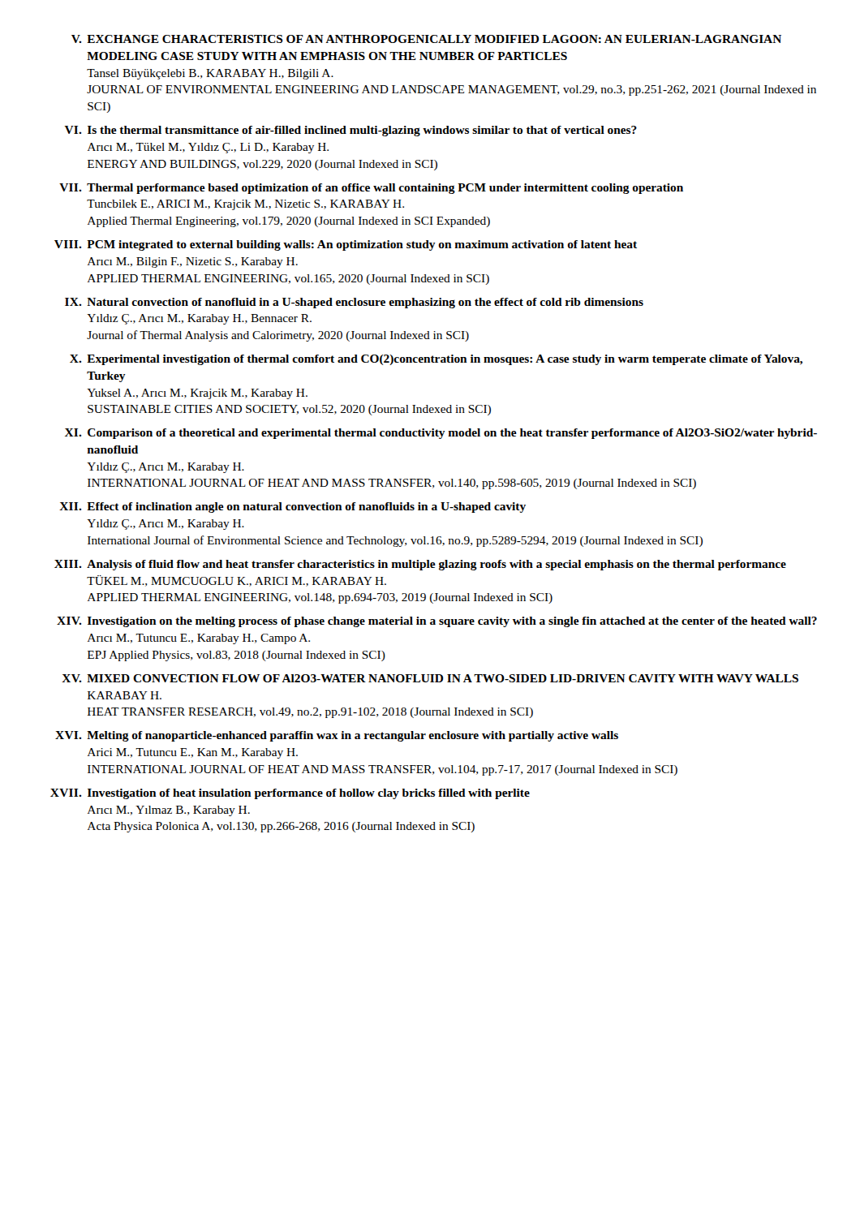V.
EXCHANGE CHARACTERISTICS OF AN ANTHROPOGENICALLY MODIFIED LAGOON: AN EULERIAN-LAGRANGIAN MODELING CASE STUDY WITH AN EMPHASIS ON THE NUMBER OF PARTICLES Tansel Büyükçelebi B., KARABAY H., Bilgili A. JOURNAL OF ENVIRONMENTAL ENGINEERING AND LANDSCAPE MANAGEMENT, vol.29, no.3, pp.251-262, 2021 (Journal Indexed in SCI)
VI.
Is the thermal transmittance of air-filled inclined multi-glazing windows similar to that of vertical ones? Arıcı M., Tükel M., Yıldız Ç., Li D., Karabay H. ENERGY AND BUILDINGS, vol.229, 2020 (Journal Indexed in SCI)
VII.
Thermal performance based optimization of an office wall containing PCM under intermittent cooling operation Tuncbilek E., ARICI M., Krajcik M., Nizetic S., KARABAY H. Applied Thermal Engineering, vol.179, 2020 (Journal Indexed in SCI Expanded)
VIII.
PCM integrated to external building walls: An optimization study on maximum activation of latent heat Arıcı M., Bilgin F., Nizetic S., Karabay H. APPLIED THERMAL ENGINEERING, vol.165, 2020 (Journal Indexed in SCI)
IX.
Natural convection of nanofluid in a U-shaped enclosure emphasizing on the effect of cold rib dimensions Yıldız Ç., Arıcı M., Karabay H., Bennacer R. Journal of Thermal Analysis and Calorimetry, 2020 (Journal Indexed in SCI)
X.
Experimental investigation of thermal comfort and CO(2)concentration in mosques: A case study in warm temperate climate of Yalova, Turkey Yuksel A., Arıcı M., Krajcik M., Karabay H. SUSTAINABLE CITIES AND SOCIETY, vol.52, 2020 (Journal Indexed in SCI)
XI.
Comparison of a theoretical and experimental thermal conductivity model on the heat transfer performance of Al2O3-SiO2/water hybrid-nanofluid Yıldız Ç., Arıcı M., Karabay H. INTERNATIONAL JOURNAL OF HEAT AND MASS TRANSFER, vol.140, pp.598-605, 2019 (Journal Indexed in SCI)
XII.
Effect of inclination angle on natural convection of nanofluids in a U-shaped cavity Yıldız Ç., Arıcı M., Karabay H. International Journal of Environmental Science and Technology, vol.16, no.9, pp.5289-5294, 2019 (Journal Indexed in SCI)
XIII.
Analysis of fluid flow and heat transfer characteristics in multiple glazing roofs with a special emphasis on the thermal performance TÜKEL M., MUMCUOGLU K., ARICI M., KARABAY H. APPLIED THERMAL ENGINEERING, vol.148, pp.694-703, 2019 (Journal Indexed in SCI)
XIV.
Investigation on the melting process of phase change material in a square cavity with a single fin attached at the center of the heated wall? Arıcı M., Tutuncu E., Karabay H., Campo A. EPJ Applied Physics, vol.83, 2018 (Journal Indexed in SCI)
XV.
MIXED CONVECTION FLOW OF Al2O3-WATER NANOFLUID IN A TWO-SIDED LID-DRIVEN CAVITY WITH WAVY WALLS KARABAY H. HEAT TRANSFER RESEARCH, vol.49, no.2, pp.91-102, 2018 (Journal Indexed in SCI)
XVI.
Melting of nanoparticle-enhanced paraffin wax in a rectangular enclosure with partially active walls Arici M., Tutuncu E., Kan M., Karabay H. INTERNATIONAL JOURNAL OF HEAT AND MASS TRANSFER, vol.104, pp.7-17, 2017 (Journal Indexed in SCI)
XVII.
Investigation of heat insulation performance of hollow clay bricks filled with perlite Arıcı M., Yılmaz B., Karabay H. Acta Physica Polonica A, vol.130, pp.266-268, 2016 (Journal Indexed in SCI)